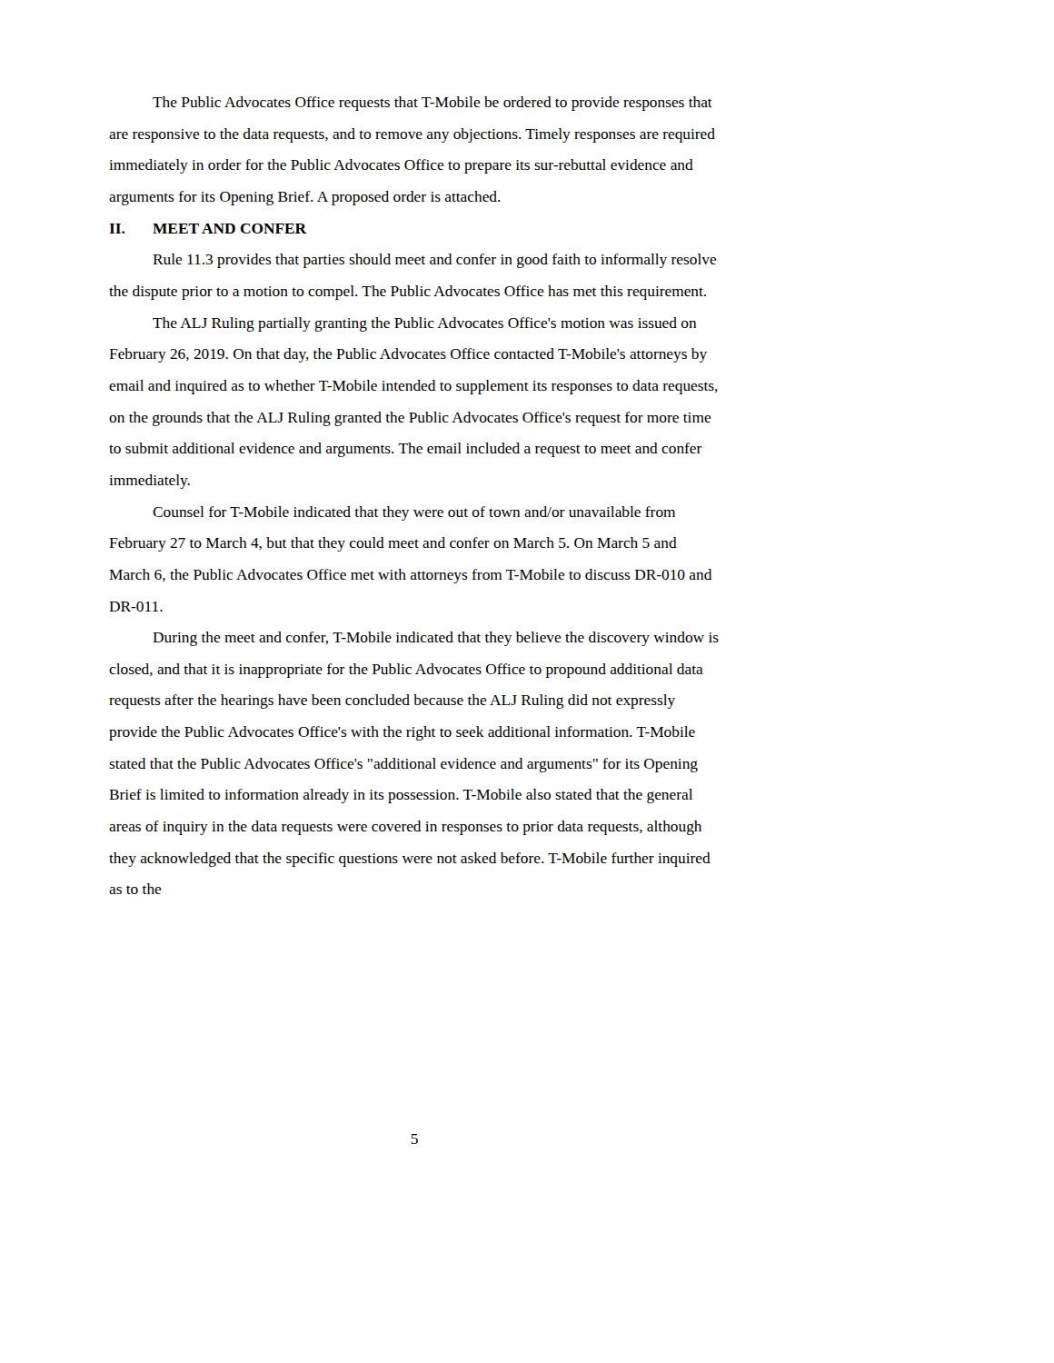The Public Advocates Office requests that T-Mobile be ordered to provide responses that are responsive to the data requests, and to remove any objections. Timely responses are required immediately in order for the Public Advocates Office to prepare its sur-rebuttal evidence and arguments for its Opening Brief. A proposed order is attached.
II. MEET AND CONFER
Rule 11.3 provides that parties should meet and confer in good faith to informally resolve the dispute prior to a motion to compel. The Public Advocates Office has met this requirement.
The ALJ Ruling partially granting the Public Advocates Office's motion was issued on February 26, 2019. On that day, the Public Advocates Office contacted T-Mobile's attorneys by email and inquired as to whether T-Mobile intended to supplement its responses to data requests, on the grounds that the ALJ Ruling granted the Public Advocates Office's request for more time to submit additional evidence and arguments. The email included a request to meet and confer immediately.
Counsel for T-Mobile indicated that they were out of town and/or unavailable from February 27 to March 4, but that they could meet and confer on March 5. On March 5 and March 6, the Public Advocates Office met with attorneys from T-Mobile to discuss DR-010 and DR-011.
During the meet and confer, T-Mobile indicated that they believe the discovery window is closed, and that it is inappropriate for the Public Advocates Office to propound additional data requests after the hearings have been concluded because the ALJ Ruling did not expressly provide the Public Advocates Office's with the right to seek additional information. T-Mobile stated that the Public Advocates Office's "additional evidence and arguments" for its Opening Brief is limited to information already in its possession. T-Mobile also stated that the general areas of inquiry in the data requests were covered in responses to prior data requests, although they acknowledged that the specific questions were not asked before. T-Mobile further inquired as to the
5